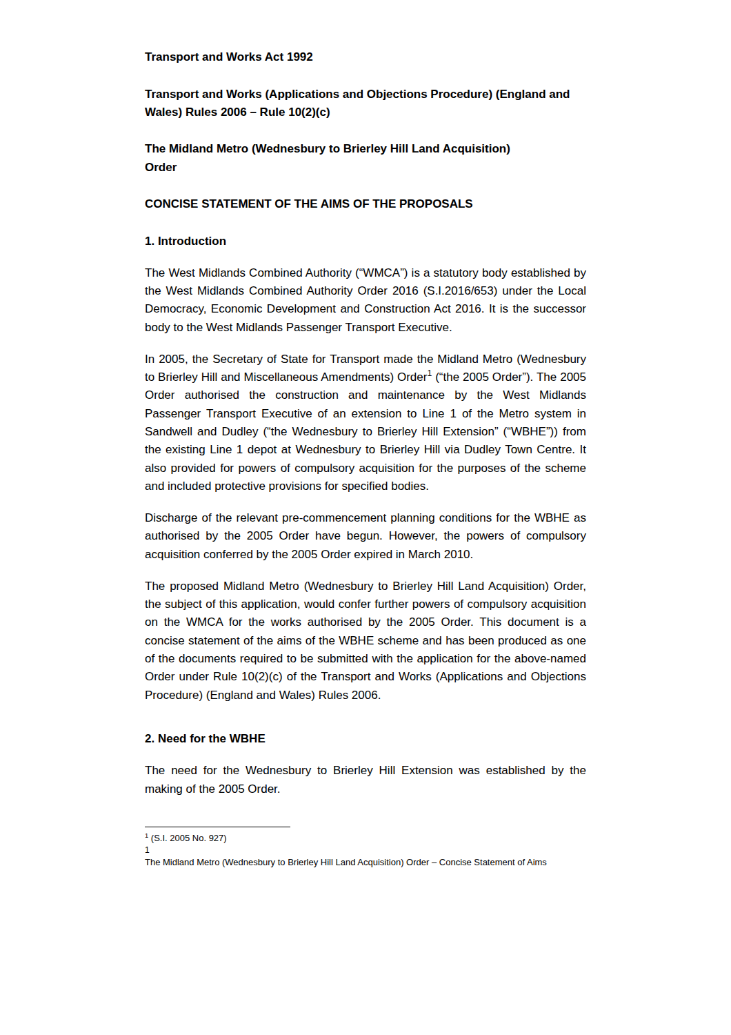Transport and Works Act 1992
Transport and Works (Applications and Objections Procedure) (England and Wales) Rules 2006 – Rule 10(2)(c)
The Midland Metro (Wednesbury to Brierley Hill Land Acquisition)
Order
CONCISE STATEMENT OF THE AIMS OF THE PROPOSALS
1. Introduction
The West Midlands Combined Authority (“WMCA”) is a statutory body established by the West Midlands Combined Authority Order 2016 (S.I.2016/653) under the Local Democracy, Economic Development and Construction Act 2016. It is the successor body to the West Midlands Passenger Transport Executive.
In 2005, the Secretary of State for Transport made the Midland Metro (Wednesbury to Brierley Hill and Miscellaneous Amendments) Order1 (“the 2005 Order”). The 2005 Order authorised the construction and maintenance by the West Midlands Passenger Transport Executive of an extension to Line 1 of the Metro system in Sandwell and Dudley (“the Wednesbury to Brierley Hill Extension” (“WBHE”)) from the existing Line 1 depot at Wednesbury to Brierley Hill via Dudley Town Centre. It also provided for powers of compulsory acquisition for the purposes of the scheme and included protective provisions for specified bodies.
Discharge of the relevant pre-commencement planning conditions for the WBHE as authorised by the 2005 Order have begun. However, the powers of compulsory acquisition conferred by the 2005 Order expired in March 2010.
The proposed Midland Metro (Wednesbury to Brierley Hill Land Acquisition) Order, the subject of this application, would confer further powers of compulsory acquisition on the WMCA for the works authorised by the 2005 Order. This document is a concise statement of the aims of the WBHE scheme and has been produced as one of the documents required to be submitted with the application for the above-named Order under Rule 10(2)(c) of the Transport and Works (Applications and Objections Procedure) (England and Wales) Rules 2006.
2. Need for the WBHE
The need for the Wednesbury to Brierley Hill Extension was established by the making of the 2005 Order.
1 (S.I. 2005 No. 927)
1
The Midland Metro (Wednesbury to Brierley Hill Land Acquisition) Order – Concise Statement of Aims